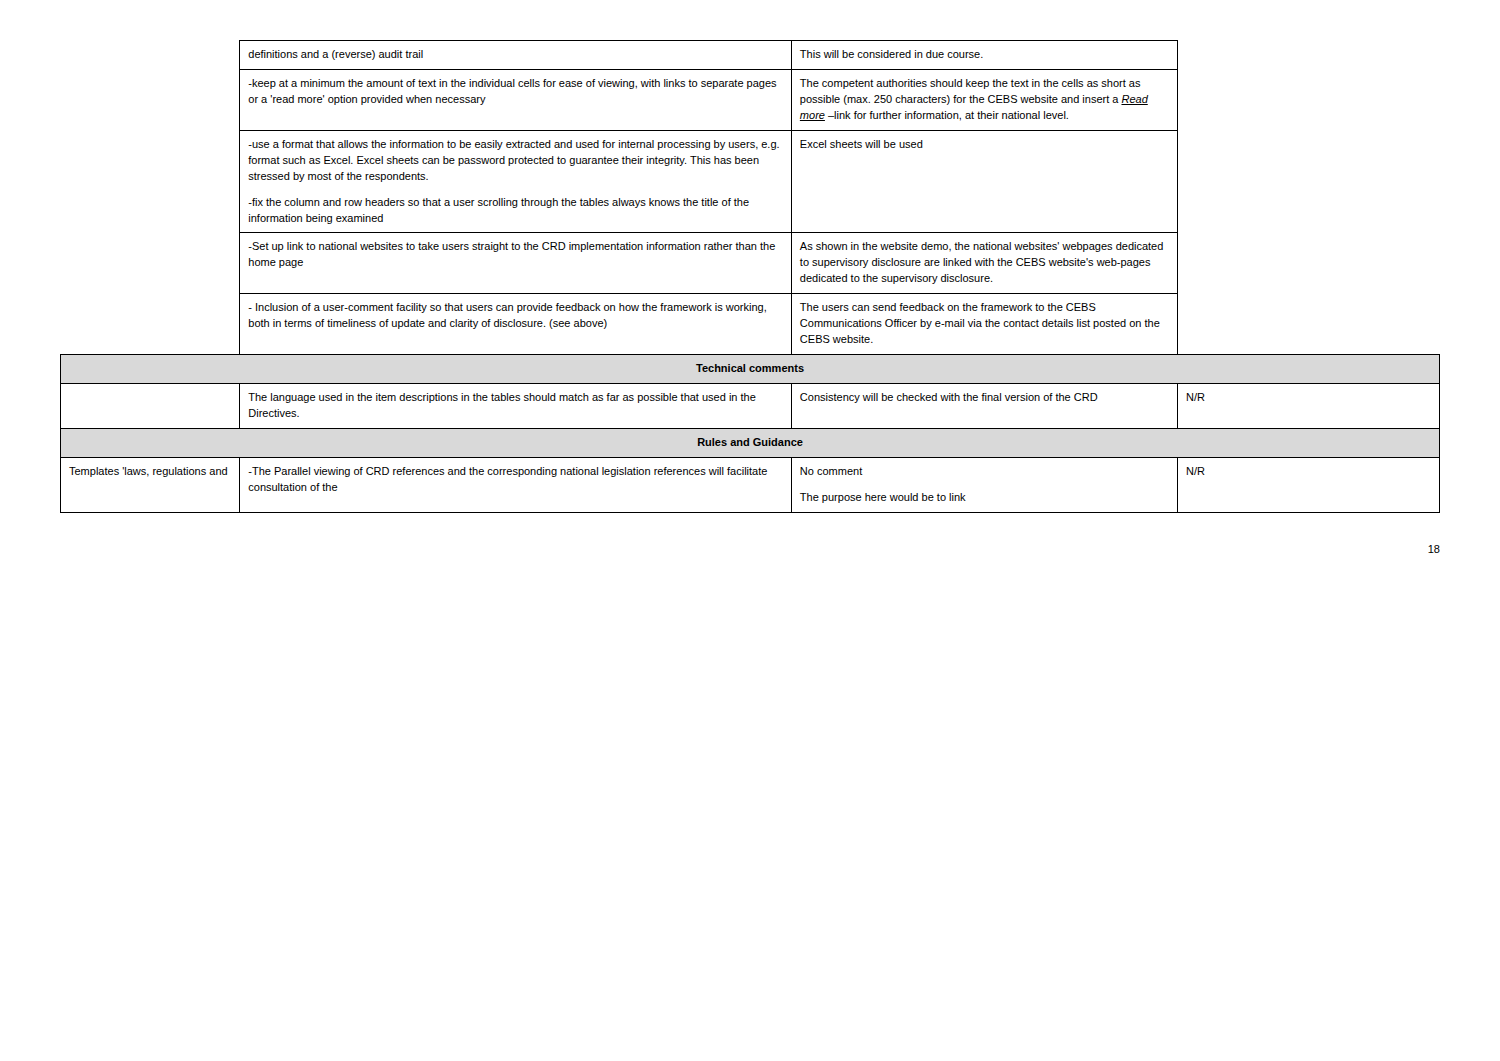| | definitions and a (reverse) audit trail | This will be considered in due course. | |
| | -keep at a minimum the amount of text in the individual cells for ease of viewing, with links to separate pages or a 'read more' option provided when necessary | The competent authorities should keep the text in the cells as short as possible (max. 250 characters) for the CEBS website and insert a Read more –link for further information, at their national level. | |
| | -use a format that allows the information to be easily extracted and used for internal processing by users, e.g. format such as Excel. Excel sheets can be password protected to guarantee their integrity. This has been stressed by most of the respondents. -fix the column and row headers so that a user scrolling through the tables always knows the title of the information being examined | Excel sheets will be used | |
| | -Set up link to national websites to take users straight to the CRD implementation information rather than the home page | As shown in the website demo, the national websites' webpages dedicated to supervisory disclosure are linked with the CEBS website's web-pages dedicated to the supervisory disclosure. | |
| | - Inclusion of a user-comment facility so that users can provide feedback on how the framework is working, both in terms of timeliness of update and clarity of disclosure. (see above) | The users can send feedback on the framework to the CEBS Communications Officer by e-mail via the contact details list posted on the CEBS website. | |
| Technical comments |
| | The language used in the item descriptions in the tables should match as far as possible that used in the Directives. | Consistency will be checked with the final version of the CRD | N/R |
| Rules and Guidance |
| Templates 'laws, regulations and | -The Parallel viewing of CRD references and the corresponding national legislation references will facilitate consultation of the | No comment The purpose here would be to link | N/R |
18